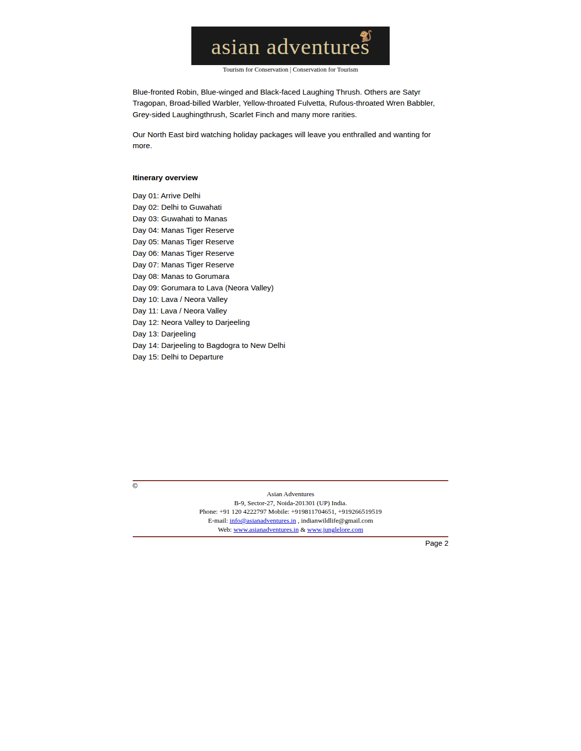🐒
asian adventures
Tourism for Conservation | Conservation for Tourism
Blue-fronted Robin, Blue-winged and Black-faced Laughing Thrush. Others are Satyr Tragopan, Broad-billed Warbler, Yellow-throated Fulvetta, Rufous-throated Wren Babbler, Grey-sided Laughingthrush, Scarlet Finch and many more rarities.
Our North East bird watching holiday packages will leave you enthralled and wanting for more.
Itinerary overview
Day 01: Arrive Delhi
Day 02: Delhi to Guwahati
Day 03: Guwahati to Manas
Day 04: Manas Tiger Reserve
Day 05: Manas Tiger Reserve
Day 06: Manas Tiger Reserve
Day 07: Manas Tiger Reserve
Day 08: Manas to Gorumara
Day 09: Gorumara to Lava (Neora Valley)
Day 10: Lava / Neora Valley
Day 11: Lava / Neora Valley
Day 12: Neora Valley to Darjeeling
Day 13: Darjeeling
Day 14: Darjeeling to Bagdogra to New Delhi
Day 15: Delhi to Departure
©
Asian Adventures
B-9, Sector-27, Noida-201301 (UP) India.
Phone: +91 120 4222797 Mobile: +919811704651, +919266519519
E-mail: info@asianadventures.in , indianwildlife@gmail.com
Web: www.asianadventures.in & www.junglelore.com
Page 2